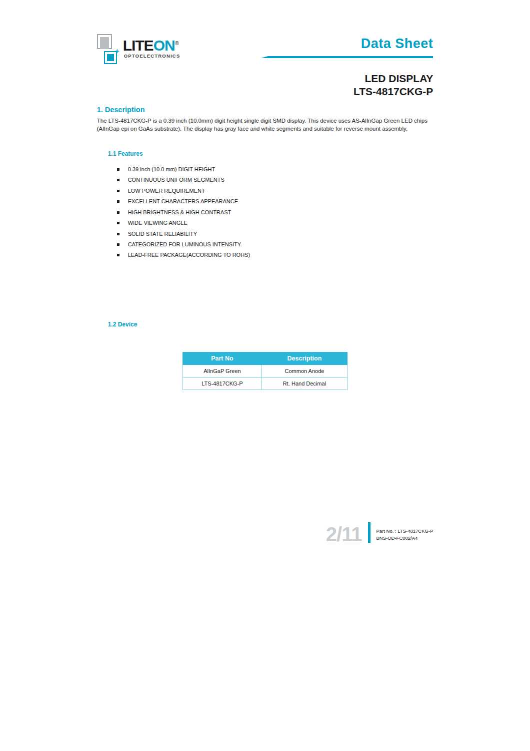+
LITEON®
OPTOELECTRONICS
Data Sheet
LED DISPLAY
LTS-4817CKG-P
1. Description
The LTS-4817CKG-P is a 0.39 inch (10.0mm) digit height single digit SMD display. This device uses AS-AlInGap Green LED chips (AlInGap epi on GaAs substrate). The display has gray face and white segments and suitable for reverse mount assembly.
1.1 Features
0.39 inch (10.0 mm) DIGIT HEIGHT
CONTINUOUS UNIFORM SEGMENTS
LOW POWER REQUIREMENT
EXCELLENT CHARACTERS APPEARANCE
HIGH BRIGHTNESS & HIGH CONTRAST
WIDE VIEWING ANGLE
SOLID STATE RELIABILITY
CATEGORIZED FOR LUMINOUS INTENSITY.
LEAD-FREE PACKAGE(ACCORDING TO ROHS)
1.2 Device
| Part No | Description |
| --- | --- |
| AlInGaP Green | Common Anode |
| LTS-4817CKG-P | Rt. Hand Decimal |
2/11
Part No. : LTS-4817CKG-P
BNS-OD-FC002/A4